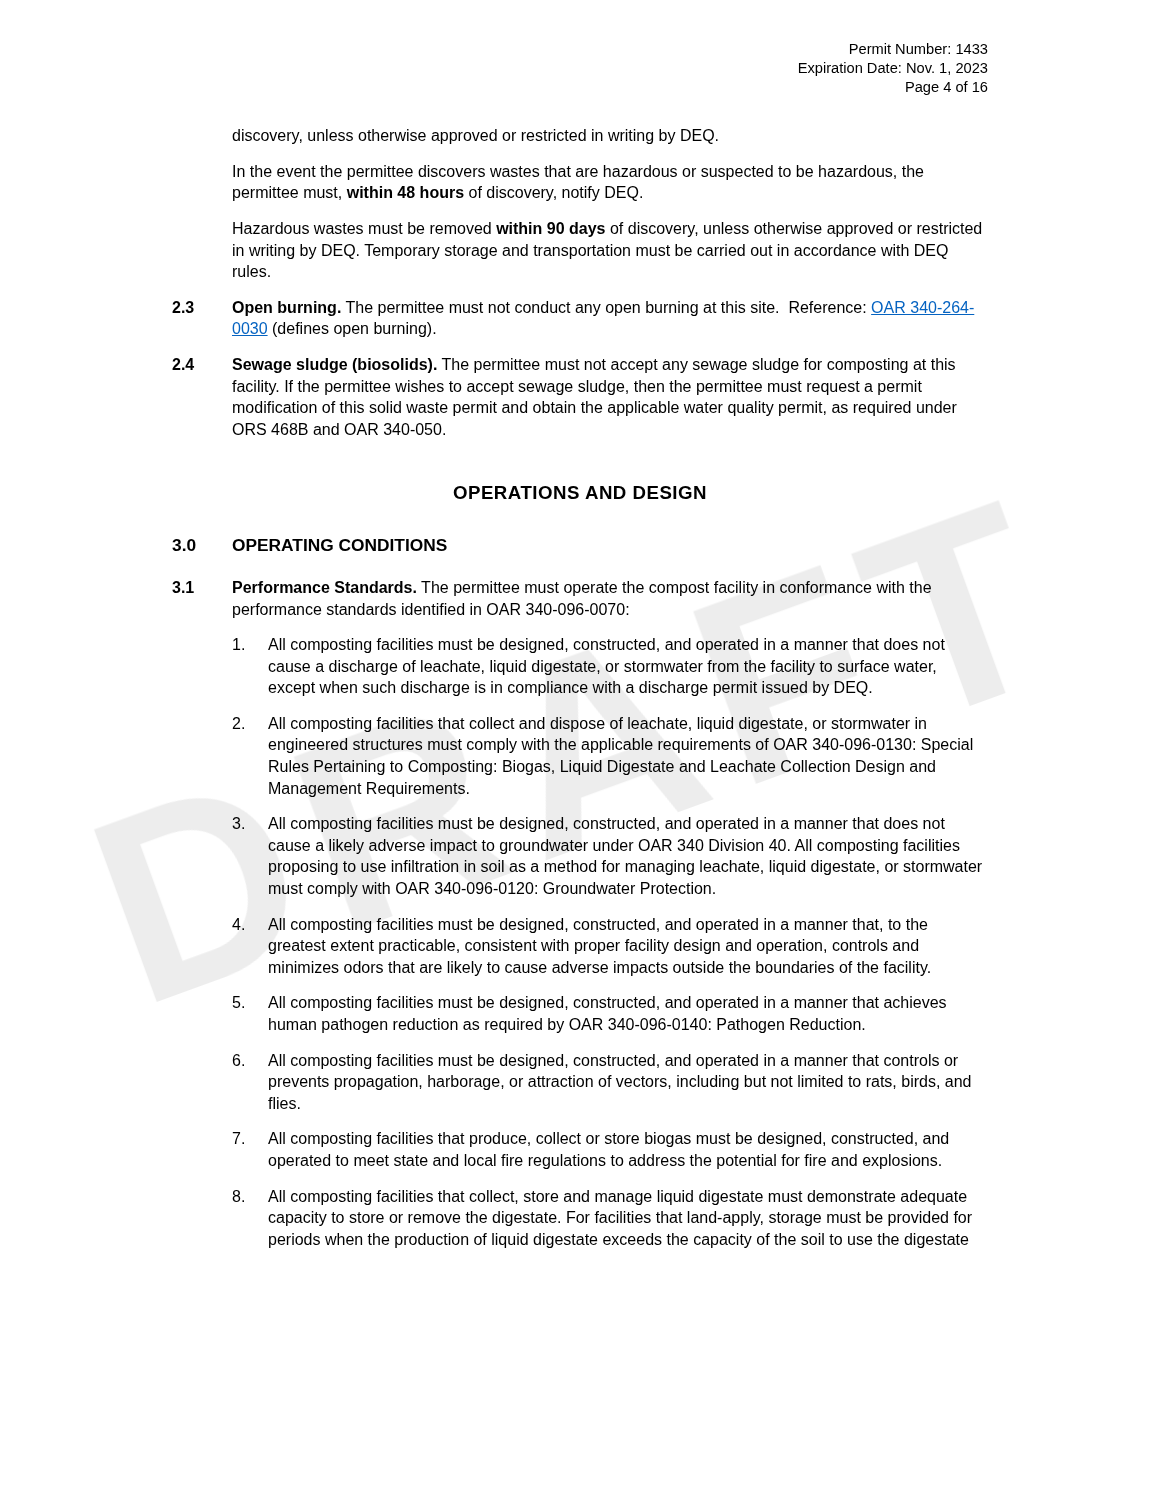DRAFT
Permit Number: 1433
Expiration Date: Nov. 1, 2023
Page 4 of 16
discovery, unless otherwise approved or restricted in writing by DEQ.
In the event the permittee discovers wastes that are hazardous or suspected to be hazardous, the permittee must, within 48 hours of discovery, notify DEQ.
Hazardous wastes must be removed within 90 days of discovery, unless otherwise approved or restricted in writing by DEQ. Temporary storage and transportation must be carried out in accordance with DEQ rules.
2.3
Open burning. The permittee must not conduct any open burning at this site. Reference: OAR 340-264-0030 (defines open burning).
2.4
Sewage sludge (biosolids). The permittee must not accept any sewage sludge for composting at this facility. If the permittee wishes to accept sewage sludge, then the permittee must request a permit modification of this solid waste permit and obtain the applicable water quality permit, as required under ORS 468B and OAR 340-050.
OPERATIONS AND DESIGN
3.0
OPERATING CONDITIONS
3.1
Performance Standards. The permittee must operate the compost facility in conformance with the performance standards identified in OAR 340-096-0070:
All composting facilities must be designed, constructed, and operated in a manner that does not cause a discharge of leachate, liquid digestate, or stormwater from the facility to surface water, except when such discharge is in compliance with a discharge permit issued by DEQ.
All composting facilities that collect and dispose of leachate, liquid digestate, or stormwater in engineered structures must comply with the applicable requirements of OAR 340-096-0130: Special Rules Pertaining to Composting: Biogas, Liquid Digestate and Leachate Collection Design and Management Requirements.
All composting facilities must be designed, constructed, and operated in a manner that does not cause a likely adverse impact to groundwater under OAR 340 Division 40. All composting facilities proposing to use infiltration in soil as a method for managing leachate, liquid digestate, or stormwater must comply with OAR 340-096-0120: Groundwater Protection.
All composting facilities must be designed, constructed, and operated in a manner that, to the greatest extent practicable, consistent with proper facility design and operation, controls and minimizes odors that are likely to cause adverse impacts outside the boundaries of the facility.
All composting facilities must be designed, constructed, and operated in a manner that achieves human pathogen reduction as required by OAR 340-096-0140: Pathogen Reduction.
All composting facilities must be designed, constructed, and operated in a manner that controls or prevents propagation, harborage, or attraction of vectors, including but not limited to rats, birds, and flies.
All composting facilities that produce, collect or store biogas must be designed, constructed, and operated to meet state and local fire regulations to address the potential for fire and explosions.
All composting facilities that collect, store and manage liquid digestate must demonstrate adequate capacity to store or remove the digestate. For facilities that land-apply, storage must be provided for periods when the production of liquid digestate exceeds the capacity of the soil to use the digestate